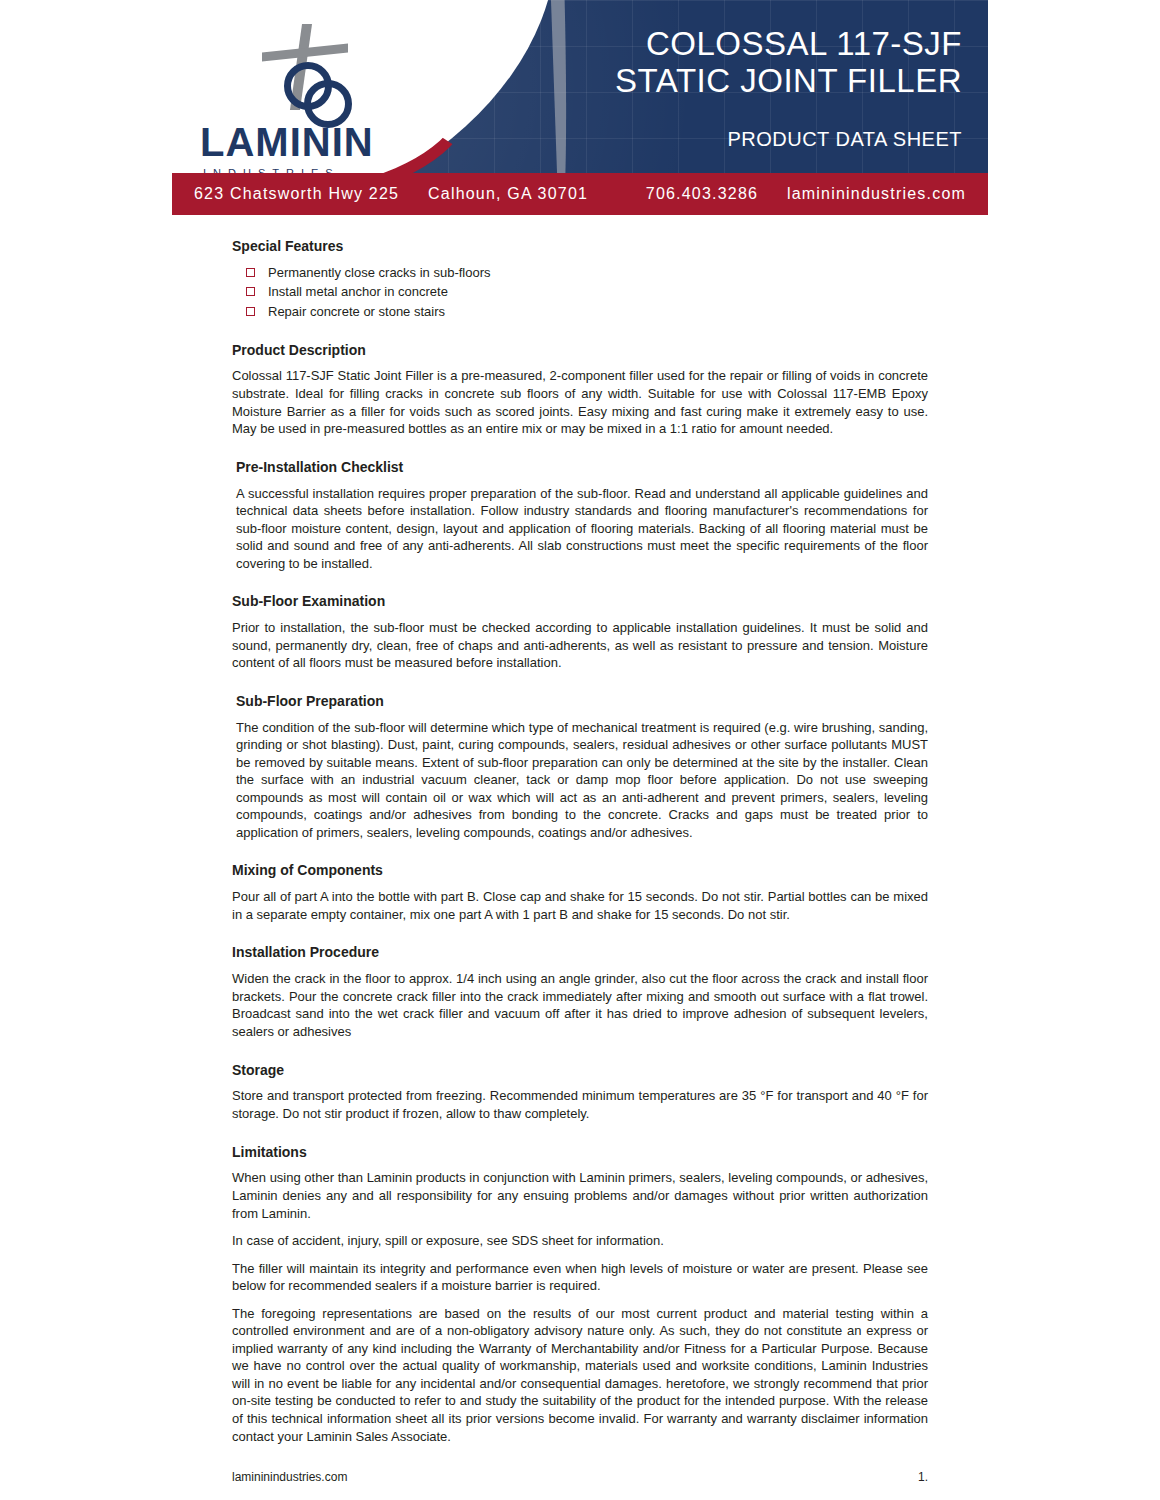LAMININ
INDUSTRIES
COLOSSAL 117-SJF
STATIC JOINT FILLER
PRODUCT DATA SHEET
623 Chatsworth Hwy 225 Calhoun, GA 30701 706.403.3286 lamininindustries.com
Special Features
Permanently close cracks in sub-floors
Install metal anchor in concrete
Repair concrete or stone stairs
Product Description
Colossal 117-SJF Static Joint Filler is a pre-measured, 2-component filler used for the repair or filling of voids in concrete substrate. Ideal for filling cracks in concrete sub floors of any width. Suitable for use with Colossal 117-EMB Epoxy Moisture Barrier as a filler for voids such as scored joints. Easy mixing and fast curing make it extremely easy to use. May be used in pre-measured bottles as an entire mix or may be mixed in a 1:1 ratio for amount needed.
Pre-Installation Checklist
A successful installation requires proper preparation of the sub-floor. Read and understand all applicable guidelines and technical data sheets before installation. Follow industry standards and flooring manufacturer's recommendations for sub-floor moisture content, design, layout and application of flooring materials. Backing of all flooring material must be solid and sound and free of any anti-adherents. All slab constructions must meet the specific requirements of the floor covering to be installed.
Sub-Floor Examination
Prior to installation, the sub-floor must be checked according to applicable installation guidelines. It must be solid and sound, permanently dry, clean, free of chaps and anti-adherents, as well as resistant to pressure and tension. Moisture content of all floors must be measured before installation.
Sub-Floor Preparation
The condition of the sub-floor will determine which type of mechanical treatment is required (e.g. wire brushing, sanding, grinding or shot blasting). Dust, paint, curing compounds, sealers, residual adhesives or other surface pollutants MUST be removed by suitable means. Extent of sub-floor preparation can only be determined at the site by the installer. Clean the surface with an industrial vacuum cleaner, tack or damp mop floor before application. Do not use sweeping compounds as most will contain oil or wax which will act as an anti-adherent and prevent primers, sealers, leveling compounds, coatings and/or adhesives from bonding to the concrete. Cracks and gaps must be treated prior to application of primers, sealers, leveling compounds, coatings and/or adhesives.
Mixing of Components
Pour all of part A into the bottle with part B. Close cap and shake for 15 seconds. Do not stir. Partial bottles can be mixed in a separate empty container, mix one part A with 1 part B and shake for 15 seconds. Do not stir.
Installation Procedure
Widen the crack in the floor to approx. 1/4 inch using an angle grinder, also cut the floor across the crack and install floor brackets. Pour the concrete crack filler into the crack immediately after mixing and smooth out surface with a flat trowel. Broadcast sand into the wet crack filler and vacuum off after it has dried to improve adhesion of subsequent levelers, sealers or adhesives
Storage
Store and transport protected from freezing. Recommended minimum temperatures are 35 °F for transport and 40 °F for storage. Do not stir product if frozen, allow to thaw completely.
Limitations
When using other than Laminin products in conjunction with Laminin primers, sealers, leveling compounds, or adhesives, Laminin denies any and all responsibility for any ensuing problems and/or damages without prior written authorization from Laminin.
In case of accident, injury, spill or exposure, see SDS sheet for information.
The filler will maintain its integrity and performance even when high levels of moisture or water are present. Please see below for recommended sealers if a moisture barrier is required.
The foregoing representations are based on the results of our most current product and material testing within a controlled environment and are of a non-obligatory advisory nature only. As such, they do not constitute an express or implied warranty of any kind including the Warranty of Merchantability and/or Fitness for a Particular Purpose. Because we have no control over the actual quality of workmanship, materials used and worksite conditions, Laminin Industries will in no event be liable for any incidental and/or consequential damages. heretofore, we strongly recommend that prior on-site testing be conducted to refer to and study the suitability of the product for the intended purpose. With the release of this technical information sheet all its prior versions become invalid. For warranty and warranty disclaimer information contact your Laminin Sales Associate.
lamininindustries.com
1.